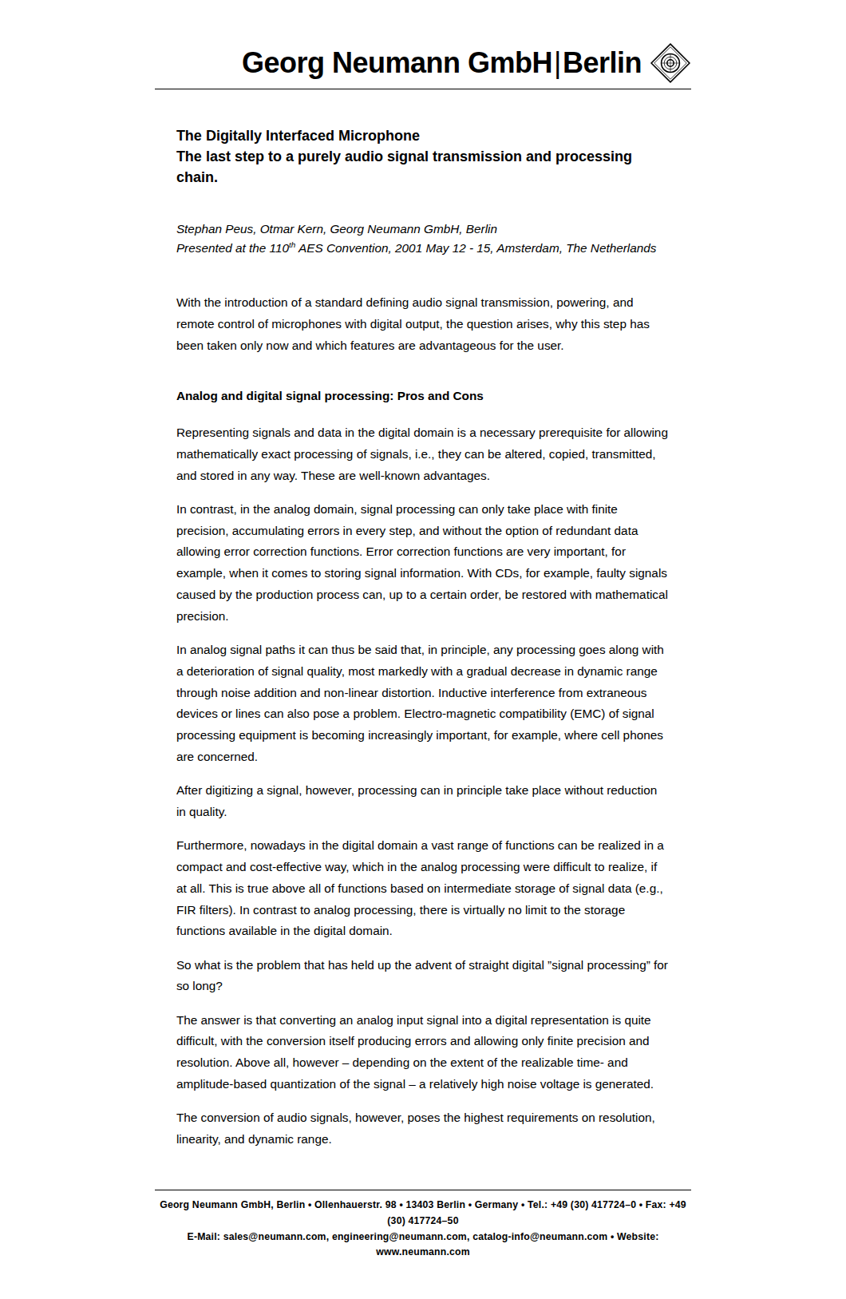Georg Neumann GmbH|Berlin
The Digitally Interfaced Microphone
The last step to a purely audio signal transmission and processing chain.
Stephan Peus, Otmar Kern, Georg Neumann GmbH, Berlin
Presented at the 110th AES Convention, 2001 May 12 - 15, Amsterdam, The Netherlands
With the introduction of a standard defining audio signal transmission, powering, and remote control of microphones with digital output, the question arises, why this step has been taken only now and which features are advantageous for the user.
Analog and digital signal processing: Pros and Cons
Representing signals and data in the digital domain is a necessary prerequisite for allowing mathematically exact processing of signals, i.e., they can be altered, copied, transmitted, and stored in any way. These are well-known advantages.
In contrast, in the analog domain, signal processing can only take place with finite precision, accumulating errors in every step, and without the option of redundant data allowing error correction functions. Error correction functions are very important, for example, when it comes to storing signal information. With CDs, for example, faulty signals caused by the production process can, up to a certain order, be restored with mathematical precision.
In analog signal paths it can thus be said that, in principle, any processing goes along with a deterioration of signal quality, most markedly with a gradual decrease in dynamic range through noise addition and non-linear distortion. Inductive interference from extraneous devices or lines can also pose a problem. Electro-magnetic compatibility (EMC) of signal processing equipment is becoming increasingly important, for example, where cell phones are concerned.
After digitizing a signal, however, processing can in principle take place without reduction in quality.
Furthermore, nowadays in the digital domain a vast range of functions can be realized in a compact and cost-effective way, which in the analog processing were difficult to realize, if at all. This is true above all of functions based on intermediate storage of signal data (e.g., FIR filters). In contrast to analog processing, there is virtually no limit to the storage functions available in the digital domain.
So what is the problem that has held up the advent of straight digital ”signal processing” for so long?
The answer is that converting an analog input signal into a digital representation is quite difficult, with the conversion itself producing errors and allowing only finite precision and resolution. Above all, however – depending on the extent of the realizable time- and amplitude-based quantization of the signal – a relatively high noise voltage is generated.
The conversion of audio signals, however, poses the highest requirements on resolution, linearity, and dynamic range.
Georg Neumann GmbH, Berlin • Ollenhauerstr. 98 • 13403 Berlin • Germany • Tel.: +49 (30) 417724–0 • Fax: +49 (30) 417724–50
E-Mail: sales@neumann.com, engineering@neumann.com, catalog-info@neumann.com • Website: www.neumann.com